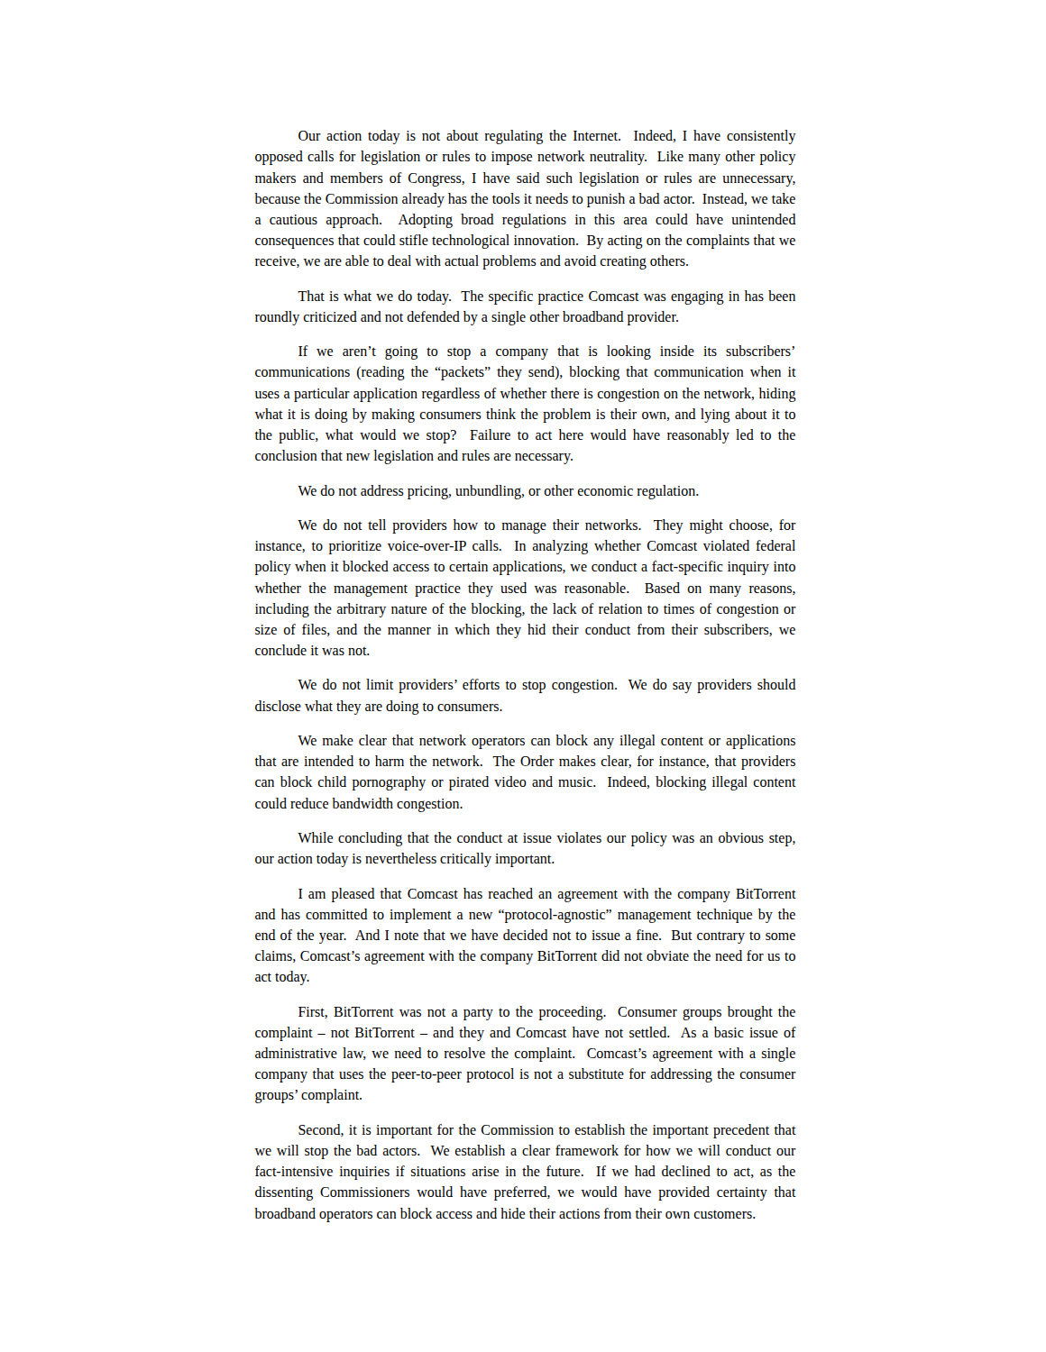Our action today is not about regulating the Internet. Indeed, I have consistently opposed calls for legislation or rules to impose network neutrality. Like many other policy makers and members of Congress, I have said such legislation or rules are unnecessary, because the Commission already has the tools it needs to punish a bad actor. Instead, we take a cautious approach. Adopting broad regulations in this area could have unintended consequences that could stifle technological innovation. By acting on the complaints that we receive, we are able to deal with actual problems and avoid creating others.
That is what we do today. The specific practice Comcast was engaging in has been roundly criticized and not defended by a single other broadband provider.
If we aren’t going to stop a company that is looking inside its subscribers’ communications (reading the “packets” they send), blocking that communication when it uses a particular application regardless of whether there is congestion on the network, hiding what it is doing by making consumers think the problem is their own, and lying about it to the public, what would we stop? Failure to act here would have reasonably led to the conclusion that new legislation and rules are necessary.
We do not address pricing, unbundling, or other economic regulation.
We do not tell providers how to manage their networks. They might choose, for instance, to prioritize voice-over-IP calls. In analyzing whether Comcast violated federal policy when it blocked access to certain applications, we conduct a fact-specific inquiry into whether the management practice they used was reasonable. Based on many reasons, including the arbitrary nature of the blocking, the lack of relation to times of congestion or size of files, and the manner in which they hid their conduct from their subscribers, we conclude it was not.
We do not limit providers’ efforts to stop congestion. We do say providers should disclose what they are doing to consumers.
We make clear that network operators can block any illegal content or applications that are intended to harm the network. The Order makes clear, for instance, that providers can block child pornography or pirated video and music. Indeed, blocking illegal content could reduce bandwidth congestion.
While concluding that the conduct at issue violates our policy was an obvious step, our action today is nevertheless critically important.
I am pleased that Comcast has reached an agreement with the company BitTorrent and has committed to implement a new “protocol-agnostic” management technique by the end of the year. And I note that we have decided not to issue a fine. But contrary to some claims, Comcast’s agreement with the company BitTorrent did not obviate the need for us to act today.
First, BitTorrent was not a party to the proceeding. Consumer groups brought the complaint – not BitTorrent – and they and Comcast have not settled. As a basic issue of administrative law, we need to resolve the complaint. Comcast’s agreement with a single company that uses the peer-to-peer protocol is not a substitute for addressing the consumer groups’ complaint.
Second, it is important for the Commission to establish the important precedent that we will stop the bad actors. We establish a clear framework for how we will conduct our fact-intensive inquiries if situations arise in the future. If we had declined to act, as the dissenting Commissioners would have preferred, we would have provided certainty that broadband operators can block access and hide their actions from their own customers.